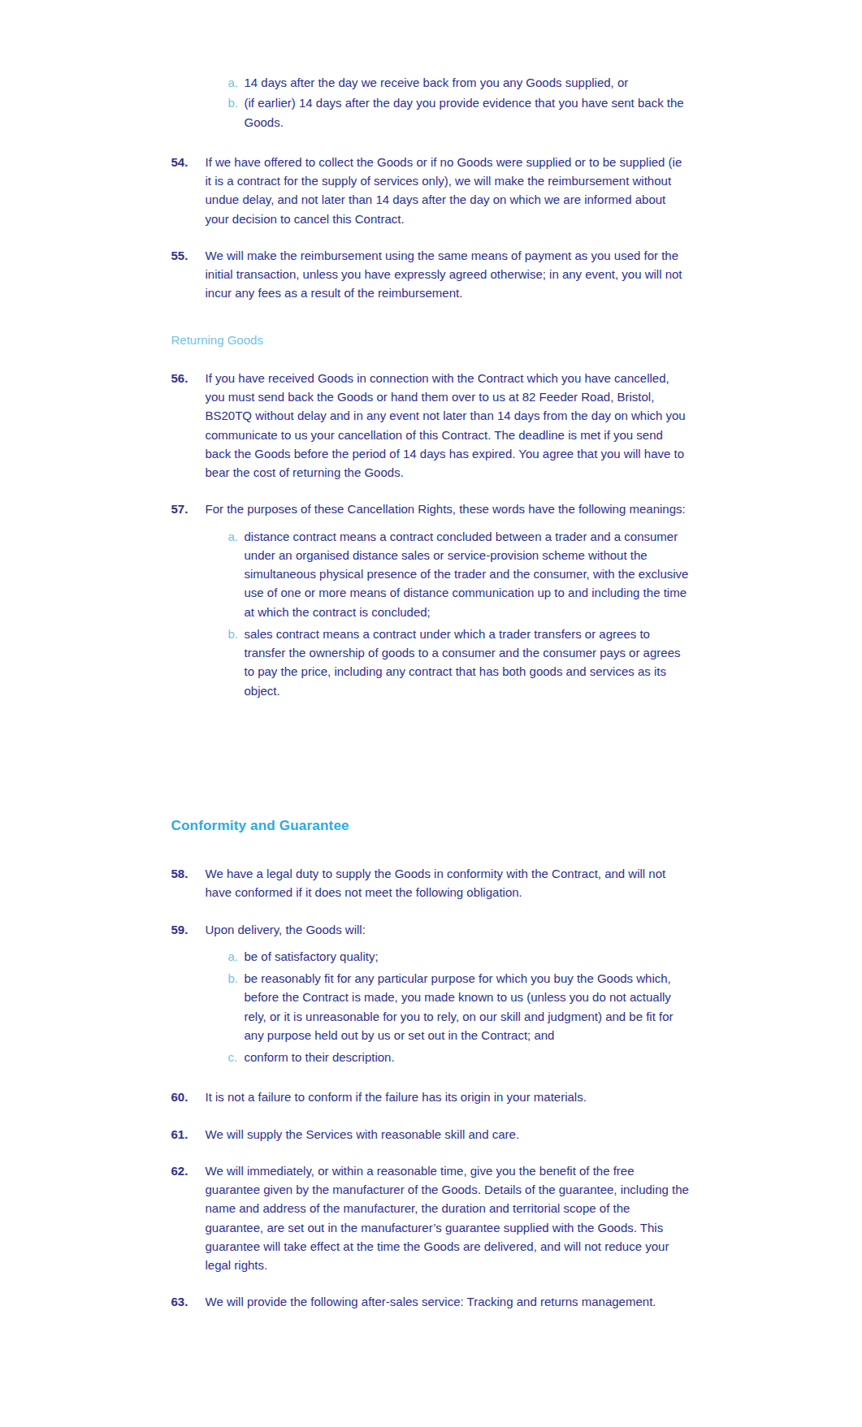14 days after the day we receive back from you any Goods supplied, or
(if earlier) 14 days after the day you provide evidence that you have sent back the Goods.
54.
If we have offered to collect the Goods or if no Goods were supplied or to be supplied (ie it is a contract for the supply of services only), we will make the reimbursement without undue delay, and not later than 14 days after the day on which we are informed about your decision to cancel this Contract.
55.
We will make the reimbursement using the same means of payment as you used for the initial transaction, unless you have expressly agreed otherwise; in any event, you will not incur any fees as a result of the reimbursement.
Returning Goods
56.
If you have received Goods in connection with the Contract which you have cancelled, you must send back the Goods or hand them over to us at 82 Feeder Road, Bristol, BS20TQ without delay and in any event not later than 14 days from the day on which you communicate to us your cancellation of this Contract. The deadline is met if you send back the Goods before the period of 14 days has expired. You agree that you will have to bear the cost of returning the Goods.
57.
For the purposes of these Cancellation Rights, these words have the following meanings:
distance contract means a contract concluded between a trader and a consumer under an organised distance sales or service-provision scheme without the simultaneous physical presence of the trader and the consumer, with the exclusive use of one or more means of distance communication up to and including the time at which the contract is concluded;
sales contract means a contract under which a trader transfers or agrees to transfer the ownership of goods to a consumer and the consumer pays or agrees to pay the price, including any contract that has both goods and services as its object.
Conformity and Guarantee
58.
We have a legal duty to supply the Goods in conformity with the Contract, and will not have conformed if it does not meet the following obligation.
59.
Upon delivery, the Goods will:
be of satisfactory quality;
be reasonably fit for any particular purpose for which you buy the Goods which, before the Contract is made, you made known to us (unless you do not actually rely, or it is unreasonable for you to rely, on our skill and judgment) and be fit for any purpose held out by us or set out in the Contract; and
conform to their description.
60.
It is not a failure to conform if the failure has its origin in your materials.
61.
We will supply the Services with reasonable skill and care.
62.
We will immediately, or within a reasonable time, give you the benefit of the free guarantee given by the manufacturer of the Goods. Details of the guarantee, including the name and address of the manufacturer, the duration and territorial scope of the guarantee, are set out in the manufacturer’s guarantee supplied with the Goods. This guarantee will take effect at the time the Goods are delivered, and will not reduce your legal rights.
63.
We will provide the following after-sales service: Tracking and returns management.